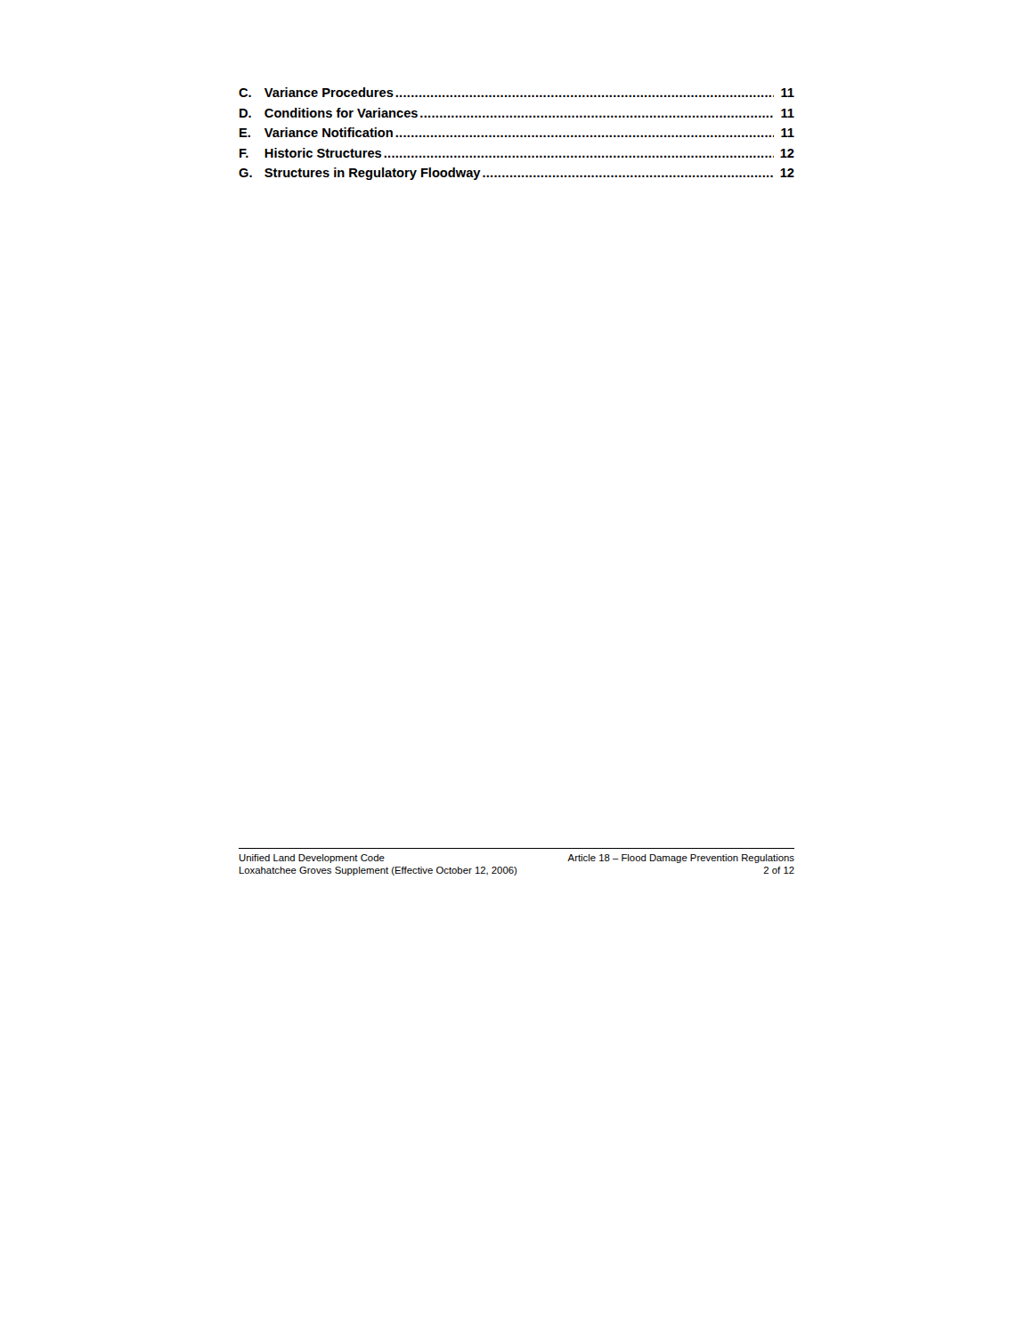C. Variance Procedures ............................................................................................................................ 11
D. Conditions for Variances ................................................................................................................... 11
E. Variance Notification ......................................................................................................................... 11
F. Historic Structures ........................................................................................................................... 12
G. Structures in Regulatory Floodway ..................................................................................................... 12
Unified Land Development Code
Loxahatchee Groves Supplement (Effective October 12, 2006)
Article 18 – Flood Damage Prevention Regulations
2 of 12